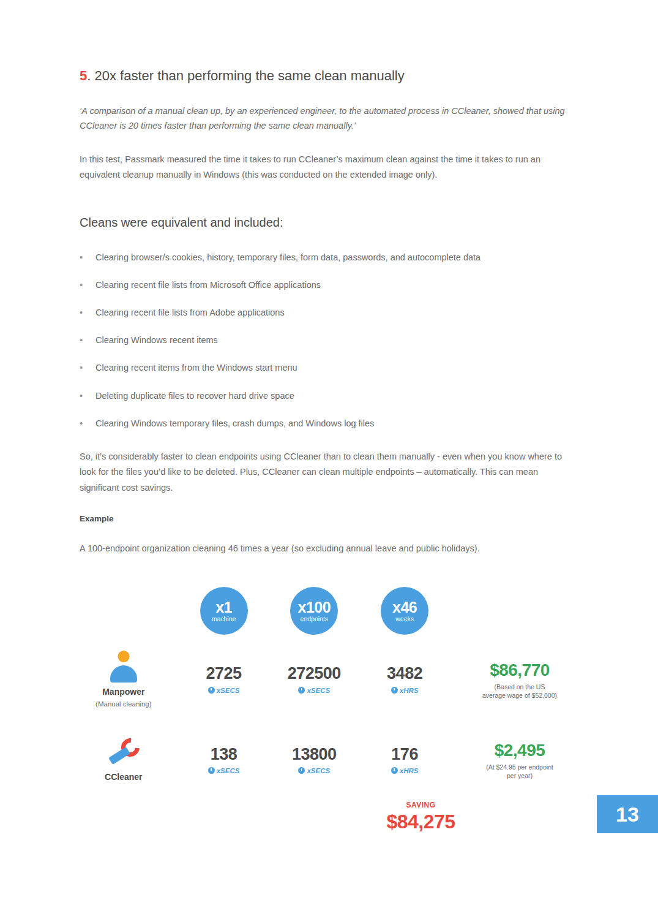5. 20x faster than performing the same clean manually
‘A comparison of a manual clean up, by an experienced engineer, to the automated process in CCleaner, showed that using CCleaner is 20 times faster than performing the same clean manually.’
In this test, Passmark measured the time it takes to run CCleaner’s maximum clean against the time it takes to run an equivalent cleanup manually in Windows (this was conducted on the extended image only).
Cleans were equivalent and included:
Clearing browser/s cookies, history, temporary files, form data, passwords, and autocomplete data
Clearing recent file lists from Microsoft Office applications
Clearing recent file lists from Adobe applications
Clearing Windows recent items
Clearing recent items from the Windows start menu
Deleting duplicate files to recover hard drive space
Clearing Windows temporary files, crash dumps, and Windows log files
So, it’s considerably faster to clean endpoints using CCleaner than to clean them manually - even when you know where to look for the files you’d like to be deleted. Plus, CCleaner can clean multiple endpoints – automatically. This can mean significant cost savings.
Example
A 100-endpoint organization cleaning 46 times a year (so excluding annual leave and public holidays).
| | x1 machine | x100 endpoints | x46 weeks | |
| Manpower (Manual cleaning) | 2725 xSECS | 272500 xSECS | 3482 xHRS | $86,770 (Based on the US average wage of $52,000) |
| CCleaner | 138 xSECS | 13800 xSECS | 176 xHRS | $2,495 (At $24.95 per endpoint per year) |
SAVING
$84,275
13